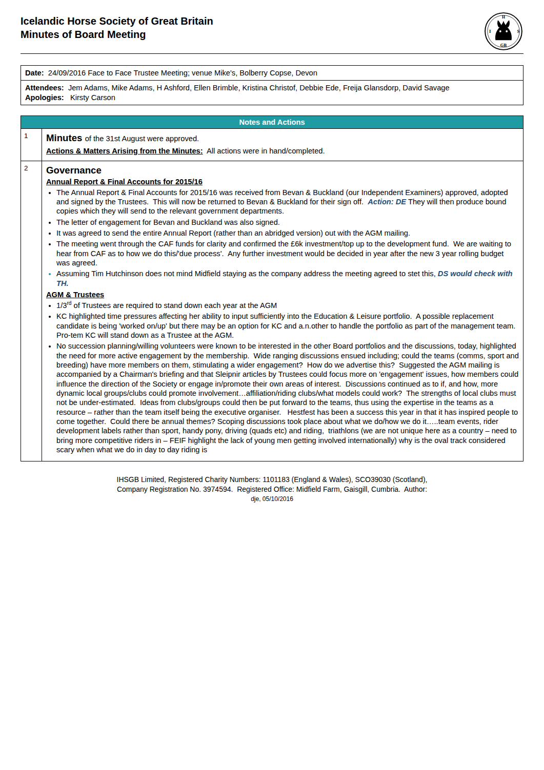Icelandic Horse Society of Great Britain
Minutes of Board Meeting
GB I S H
| Date: 24/09/2016 Face to Face Trustee Meeting; venue Mike's, Bolberry Copse, Devon |
| Attendees: Jem Adams, Mike Adams, H Ashford, Ellen Brimble, Kristina Christof, Debbie Ede, Freija Glansdorp, David Savage Apologies: Kirsty Carson |
| Notes and Actions |
| --- |
| 1 | Minutes of the 31st August were approved. Actions & Matters Arising from the Minutes: All actions were in hand/completed. |
| 2 | Governance Annual Report & Final Accounts for 2015/16 The Annual Report & Final Accounts for 2015/16 was received from Bevan & Buckland (our Independent Examiners) approved, adopted and signed by the Trustees. This will now be returned to Bevan & Buckland for their sign off. Action: DE They will then produce bound copies which they will send to the relevant government departments. The letter of engagement for Bevan and Buckland was also signed. It was agreed to send the entire Annual Report (rather than an abridged version) out with the AGM mailing. The meeting went through the CAF funds for clarity and confirmed the £6k investment/top up to the development fund. We are waiting to hear from CAF as to how we do this/'due process'. Any further investment would be decided in year after the new 3 year rolling budget was agreed. Assuming Tim Hutchinson does not mind Midfield staying as the company address the meeting agreed to stet this, DS would check with TH. AGM & Trustees 1/3 rd of Trustees are required to stand down each year at the AGM KC highlighted time pressures affecting her ability to input sufficiently into the Education & Leisure portfolio. A possible replacement candidate is being 'worked on/up' but there may be an option for KC and a.n.other to handle the portfolio as part of the management team. Pro-tem KC will stand down as a Trustee at the AGM. No succession planning/willing volunteers were known to be interested in the other Board portfolios and the discussions, today, highlighted the need for more active engagement by the membership. Wide ranging discussions ensued including; could the teams (comms, sport and breeding) have more members on them, stimulating a wider engagement? How do we advertise this? Suggested the AGM mailing is accompanied by a Chairman's briefing and that Sleipnir articles by Trustees could focus more on 'engagement' issues, how members could influence the direction of the Society or engage in/promote their own areas of interest. Discussions continued as to if, and how, more dynamic local groups/clubs could promote involvement…affiliation/riding clubs/what models could work? The strengths of local clubs must not be under-estimated. Ideas from clubs/groups could then be put forward to the teams, thus using the expertise in the teams as a resource – rather than the team itself being the executive organiser. Hestfest has been a success this year in that it has inspired people to come together. Could there be annual themes? Scoping discussions took place about what we do/how we do it…..team events, rider development labels rather than sport, handy pony, driving (quads etc) and riding, triathlons (we are not unique here as a country – need to bring more competitive riders in – FEIF highlight the lack of young men getting involved internationally) why is the oval track considered scary when what we do in day to day riding is |
IHSGB Limited, Registered Charity Numbers: 1101183 (England & Wales), SCO39030 (Scotland),
Company Registration No. 3974594. Registered Office: Midfield Farm, Gaisgill, Cumbria. Author:
dje, 05/10/2016